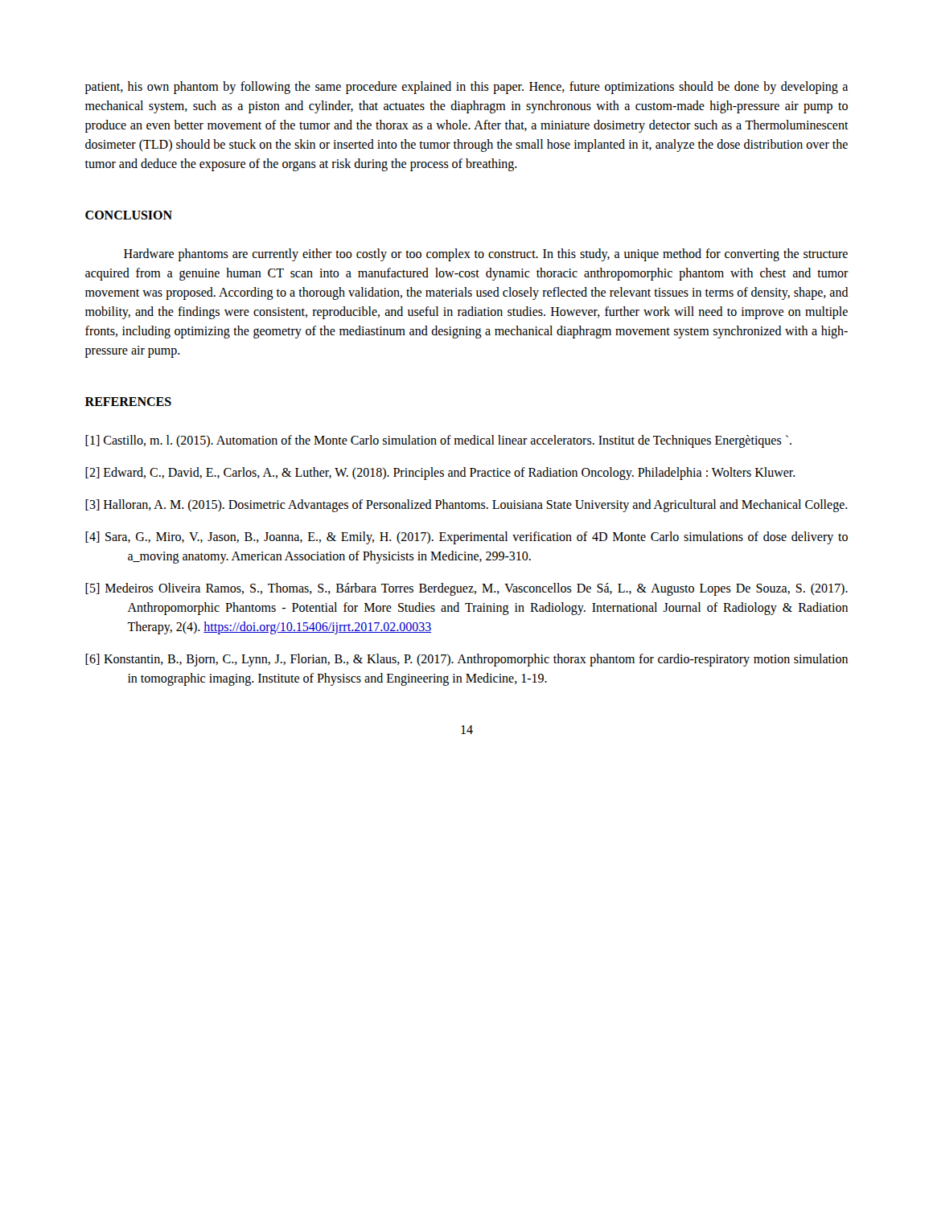patient, his own phantom by following the same procedure explained in this paper. Hence, future optimizations should be done by developing a mechanical system, such as a piston and cylinder, that actuates the diaphragm in synchronous with a custom-made high-pressure air pump to produce an even better movement of the tumor and the thorax as a whole. After that, a miniature dosimetry detector such as a Thermoluminescent dosimeter (TLD) should be stuck on the skin or inserted into the tumor through the small hose implanted in it, analyze the dose distribution over the tumor and deduce the exposure of the organs at risk during the process of breathing.
CONCLUSION
Hardware phantoms are currently either too costly or too complex to construct. In this study, a unique method for converting the structure acquired from a genuine human CT scan into a manufactured low-cost dynamic thoracic anthropomorphic phantom with chest and tumor movement was proposed. According to a thorough validation, the materials used closely reflected the relevant tissues in terms of density, shape, and mobility, and the findings were consistent, reproducible, and useful in radiation studies. However, further work will need to improve on multiple fronts, including optimizing the geometry of the mediastinum and designing a mechanical diaphragm movement system synchronized with a high-pressure air pump.
REFERENCES
[1] Castillo, m. l. (2015). Automation of the Monte Carlo simulation of medical linear accelerators. Institut de Techniques Energètiques `.
[2] Edward, C., David, E., Carlos, A., & Luther, W. (2018). Principles and Practice of Radiation Oncology. Philadelphia : Wolters Kluwer.
[3] Halloran, A. M. (2015). Dosimetric Advantages of Personalized Phantoms. Louisiana State University and Agricultural and Mechanical College.
[4] Sara, G., Miro, V., Jason, B., Joanna, E., & Emily, H. (2017). Experimental verification of 4D Monte Carlo simulations of dose delivery to a_moving anatomy. American Association of Physicists in Medicine, 299-310.
[5] Medeiros Oliveira Ramos, S., Thomas, S., Bárbara Torres Berdeguez, M., Vasconcellos De Sá, L., & Augusto Lopes De Souza, S. (2017). Anthropomorphic Phantoms - Potential for More Studies and Training in Radiology. International Journal of Radiology & Radiation Therapy, 2(4). https://doi.org/10.15406/ijrrt.2017.02.00033
[6] Konstantin, B., Bjorn, C., Lynn, J., Florian, B., & Klaus, P. (2017). Anthropomorphic thorax phantom for cardio-respiratory motion simulation in tomographic imaging. Institute of Physiscs and Engineering in Medicine, 1-19.
14